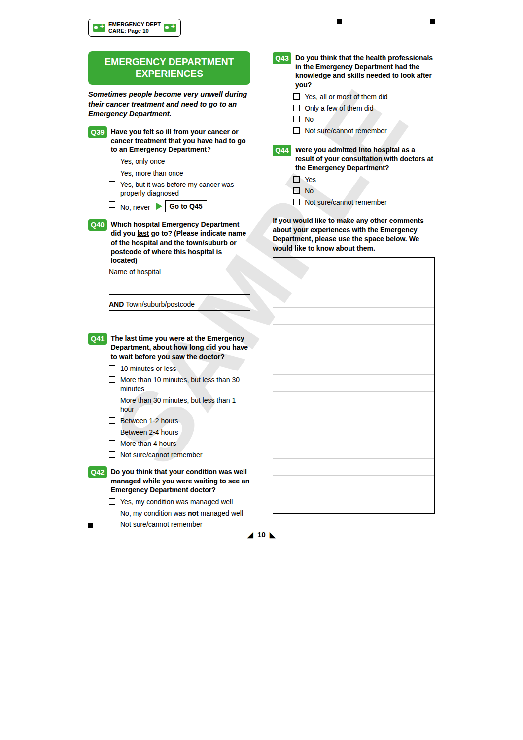EMERGENCY DEPT
CARE: Page 10
EMERGENCY DEPARTMENT
EXPERIENCES
Sometimes people become very unwell during their cancer treatment and need to go to an Emergency Department.
Q39
Have you felt so ill from your cancer or cancer treatment that you have had to go to an Emergency Department?
Yes, only once
Yes, more than once
Yes, but it was before my cancer was properly diagnosed
No, never Go to Q45
Q40
Which hospital Emergency Department did you last go to? (Please indicate name of the hospital and the town/suburb or postcode of where this hospital is located)
Name of hospital
AND Town/suburb/postcode
Q41
The last time you were at the Emergency Department, about how long did you have to wait before you saw the doctor?
10 minutes or less
More than 10 minutes, but less than 30 minutes
More than 30 minutes, but less than 1 hour
Between 1-2 hours
Between 2-4 hours
More than 4 hours
Not sure/cannot remember
Q42
Do you think that your condition was well managed while you were waiting to see an Emergency Department doctor?
Yes, my condition was managed well
No, my condition was not managed well
Not sure/cannot remember
Q43
Do you think that the health professionals in the Emergency Department had the knowledge and skills needed to look after you?
Yes, all or most of them did
Only a few of them did
No
Not sure/cannot remember
Q44
Were you admitted into hospital as a result of your consultation with doctors at the Emergency Department?
Yes
No
Not sure/cannot remember
If you would like to make any other comments about your experiences with the Emergency Department, please use the space below. We would like to know about them.
◢10◣
SAMPLE